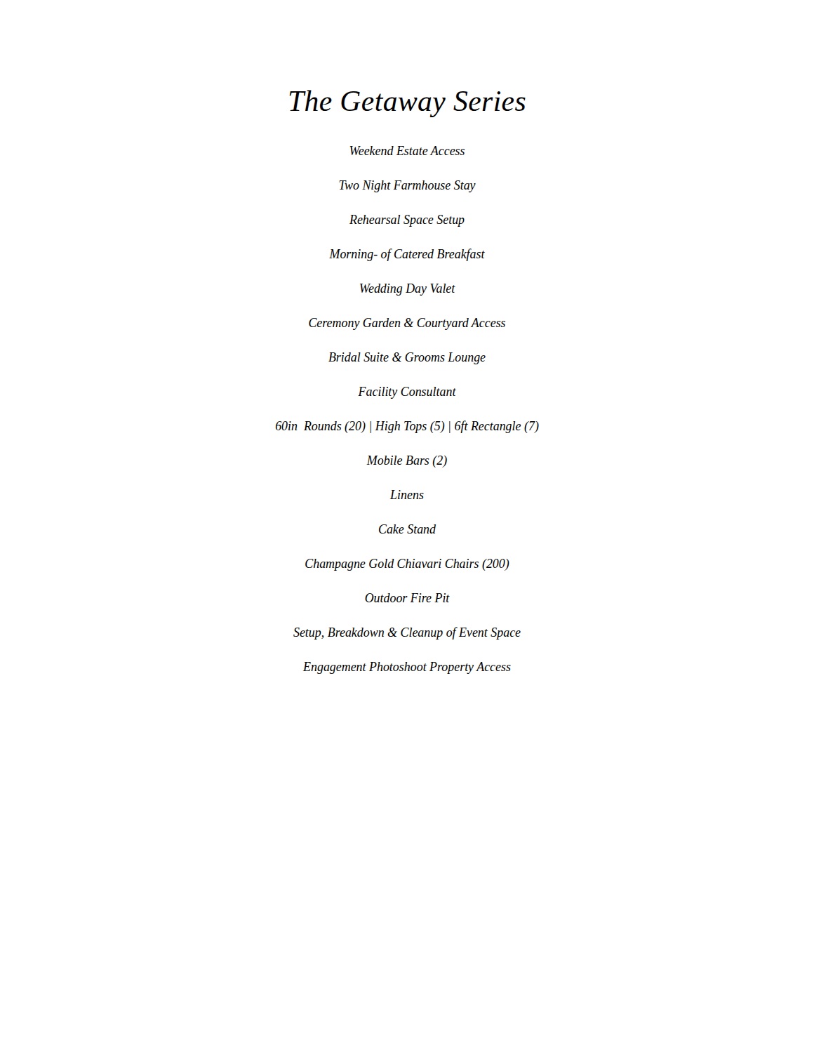The Getaway Series
Weekend Estate Access
Two Night Farmhouse Stay
Rehearsal Space Setup
Morning- of Catered Breakfast
Wedding Day Valet
Ceremony Garden & Courtyard Access
Bridal Suite & Grooms Lounge
Facility Consultant
60in Rounds (20) | High Tops (5) | 6ft Rectangle (7)
Mobile Bars (2)
Linens
Cake Stand
Champagne Gold Chiavari Chairs (200)
Outdoor Fire Pit
Setup, Breakdown & Cleanup of Event Space
Engagement Photoshoot Property Access